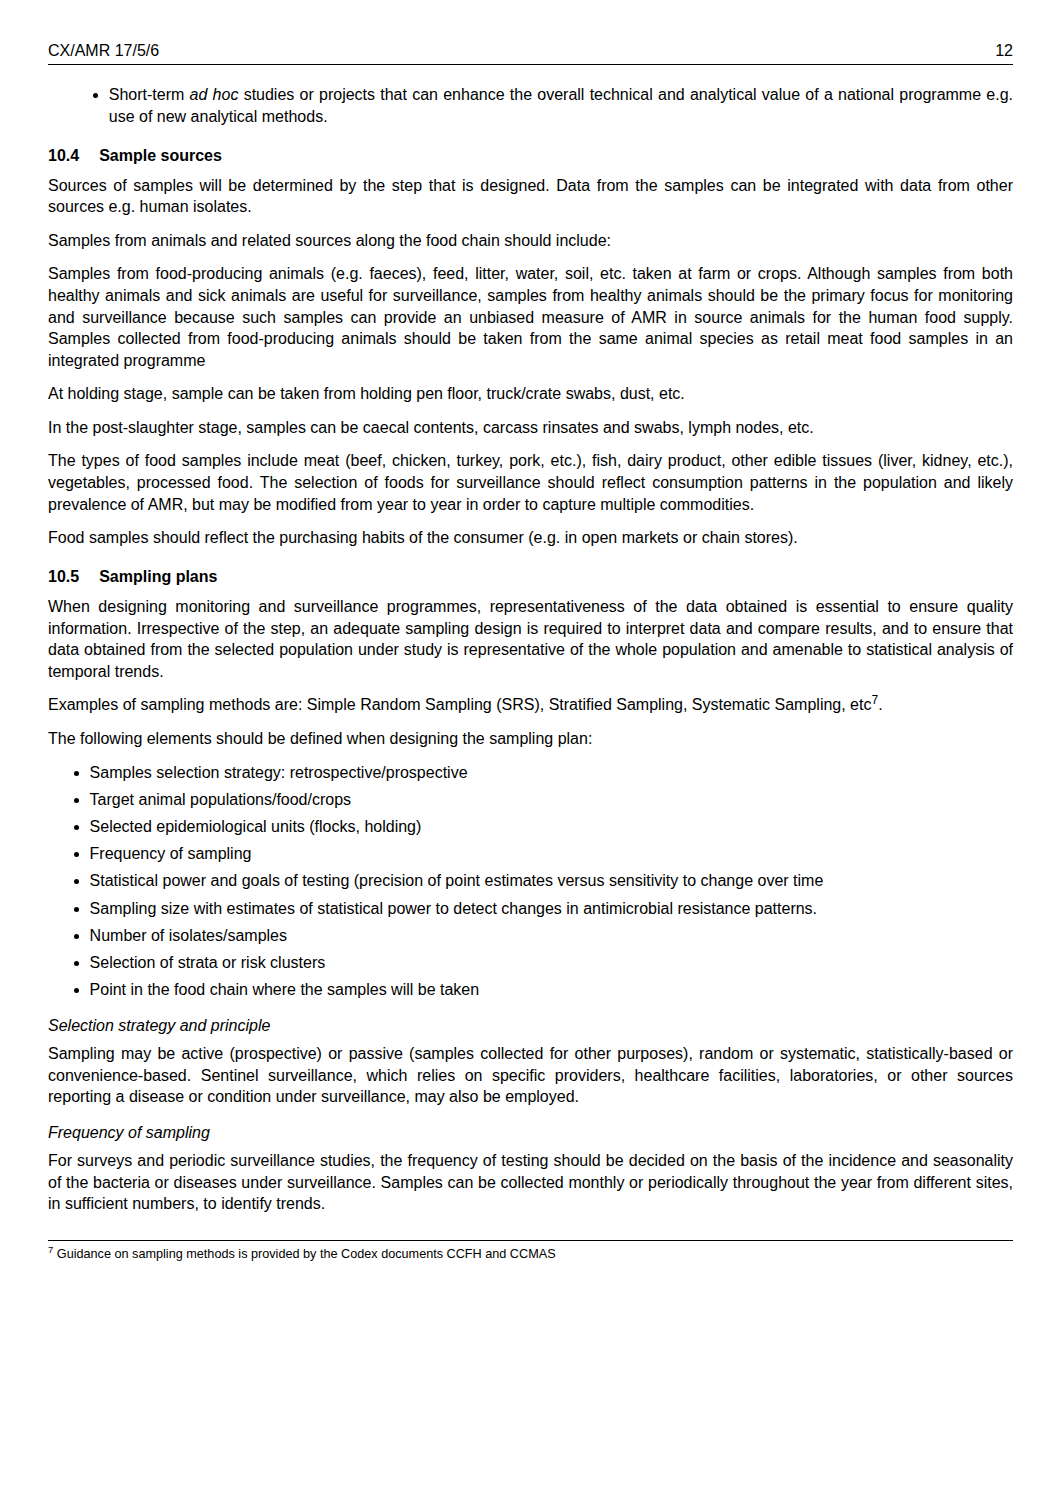CX/AMR 17/5/6 12
Short-term ad hoc studies or projects that can enhance the overall technical and analytical value of a national programme e.g. use of new analytical methods.
10.4 Sample sources
Sources of samples will be determined by the step that is designed. Data from the samples can be integrated with data from other sources e.g. human isolates.
Samples from animals and related sources along the food chain should include:
Samples from food-producing animals (e.g. faeces), feed, litter, water, soil, etc. taken at farm or crops. Although samples from both healthy animals and sick animals are useful for surveillance, samples from healthy animals should be the primary focus for monitoring and surveillance because such samples can provide an unbiased measure of AMR in source animals for the human food supply. Samples collected from food-producing animals should be taken from the same animal species as retail meat food samples in an integrated programme
At holding stage, sample can be taken from holding pen floor, truck/crate swabs, dust, etc.
In the post-slaughter stage, samples can be caecal contents, carcass rinsates and swabs, lymph nodes, etc.
The types of food samples include meat (beef, chicken, turkey, pork, etc.), fish, dairy product, other edible tissues (liver, kidney, etc.), vegetables, processed food. The selection of foods for surveillance should reflect consumption patterns in the population and likely prevalence of AMR, but may be modified from year to year in order to capture multiple commodities.
Food samples should reflect the purchasing habits of the consumer (e.g. in open markets or chain stores).
10.5 Sampling plans
When designing monitoring and surveillance programmes, representativeness of the data obtained is essential to ensure quality information. Irrespective of the step, an adequate sampling design is required to interpret data and compare results, and to ensure that data obtained from the selected population under study is representative of the whole population and amenable to statistical analysis of temporal trends.
Examples of sampling methods are: Simple Random Sampling (SRS), Stratified Sampling, Systematic Sampling, etc7.
The following elements should be defined when designing the sampling plan:
Samples selection strategy: retrospective/prospective
Target animal populations/food/crops
Selected epidemiological units (flocks, holding)
Frequency of sampling
Statistical power and goals of testing (precision of point estimates versus sensitivity to change over time
Sampling size with estimates of statistical power to detect changes in antimicrobial resistance patterns.
Number of isolates/samples
Selection of strata or risk clusters
Point in the food chain where the samples will be taken
Selection strategy and principle
Sampling may be active (prospective) or passive (samples collected for other purposes), random or systematic, statistically-based or convenience-based. Sentinel surveillance, which relies on specific providers, healthcare facilities, laboratories, or other sources reporting a disease or condition under surveillance, may also be employed.
Frequency of sampling
For surveys and periodic surveillance studies, the frequency of testing should be decided on the basis of the incidence and seasonality of the bacteria or diseases under surveillance. Samples can be collected monthly or periodically throughout the year from different sites, in sufficient numbers, to identify trends.
7 Guidance on sampling methods is provided by the Codex documents CCFH and CCMAS